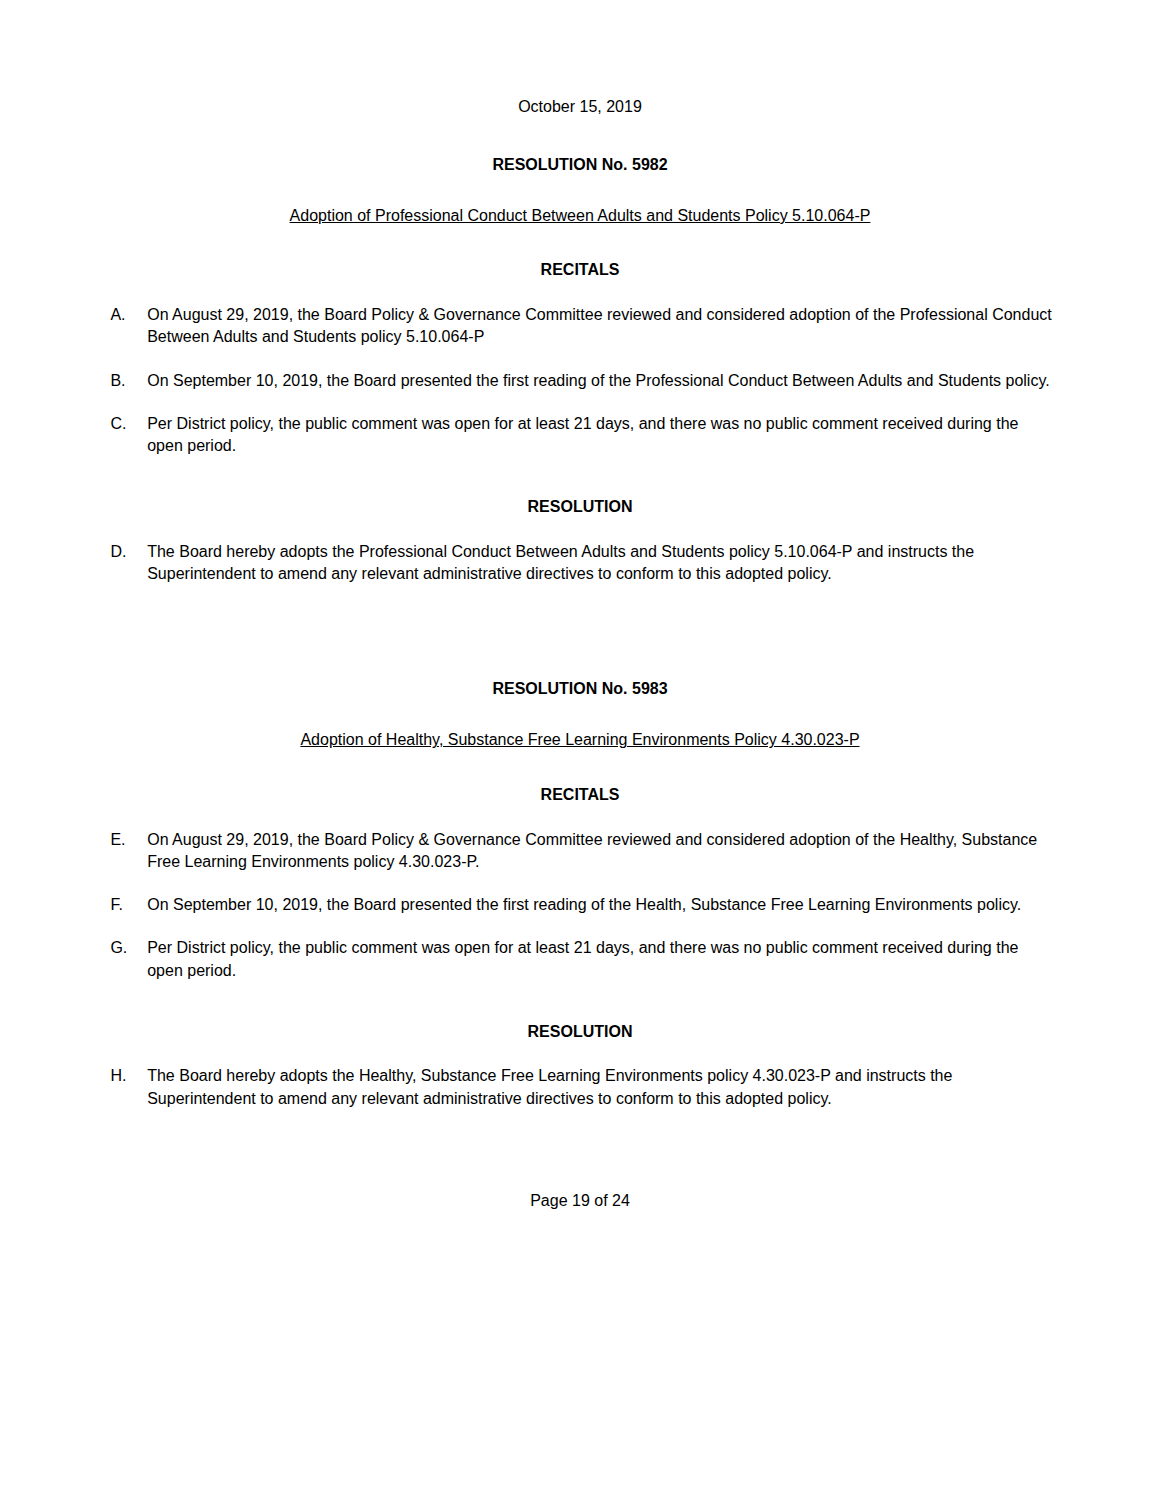October 15, 2019
RESOLUTION No. 5982
Adoption of Professional Conduct Between Adults and Students Policy 5.10.064-P
RECITALS
A. On August 29, 2019, the Board Policy & Governance Committee reviewed and considered adoption of the Professional Conduct Between Adults and Students policy 5.10.064-P
B. On September 10, 2019, the Board presented the first reading of the Professional Conduct Between Adults and Students policy.
C. Per District policy, the public comment was open for at least 21 days, and there was no public comment received during the open period.
RESOLUTION
D. The Board hereby adopts the Professional Conduct Between Adults and Students policy 5.10.064-P and instructs the Superintendent to amend any relevant administrative directives to conform to this adopted policy.
RESOLUTION No. 5983
Adoption of Healthy, Substance Free Learning Environments Policy 4.30.023-P
RECITALS
E. On August 29, 2019, the Board Policy & Governance Committee reviewed and considered adoption of the Healthy, Substance Free Learning Environments policy 4.30.023-P.
F. On September 10, 2019, the Board presented the first reading of the Health, Substance Free Learning Environments policy.
G. Per District policy, the public comment was open for at least 21 days, and there was no public comment received during the open period.
RESOLUTION
H. The Board hereby adopts the Healthy, Substance Free Learning Environments policy 4.30.023-P and instructs the Superintendent to amend any relevant administrative directives to conform to this adopted policy.
Page 19 of 24